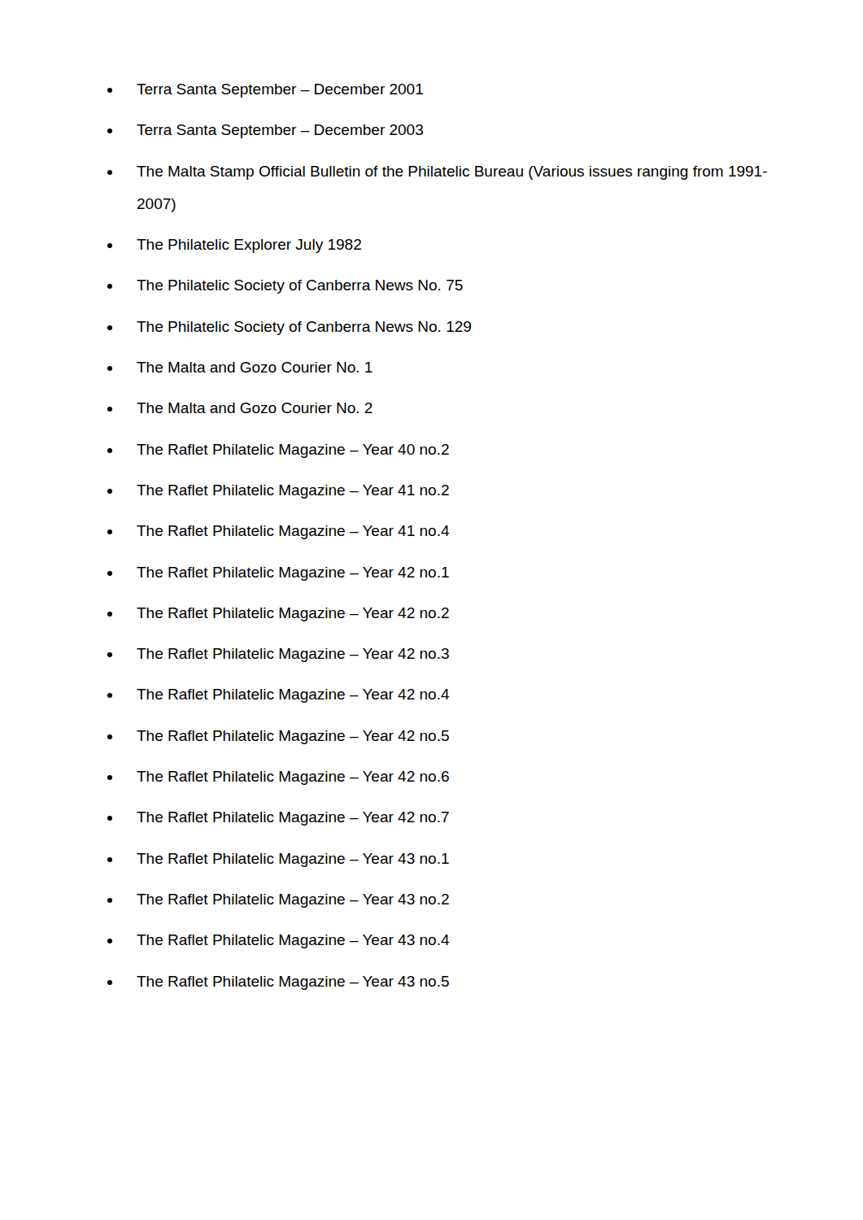Terra Santa September – December 2001
Terra Santa September – December 2003
The Malta Stamp Official Bulletin of the Philatelic Bureau (Various issues ranging from 1991-2007)
The Philatelic Explorer July 1982
The Philatelic Society of Canberra News No. 75
The Philatelic Society of Canberra News No. 129
The Malta and Gozo Courier No. 1
The Malta and Gozo Courier No. 2
The Raflet Philatelic Magazine – Year 40 no.2
The Raflet Philatelic Magazine – Year 41 no.2
The Raflet Philatelic Magazine – Year 41 no.4
The Raflet Philatelic Magazine – Year 42 no.1
The Raflet Philatelic Magazine – Year 42 no.2
The Raflet Philatelic Magazine – Year 42 no.3
The Raflet Philatelic Magazine – Year 42 no.4
The Raflet Philatelic Magazine – Year 42 no.5
The Raflet Philatelic Magazine – Year 42 no.6
The Raflet Philatelic Magazine – Year 42 no.7
The Raflet Philatelic Magazine – Year 43 no.1
The Raflet Philatelic Magazine – Year 43 no.2
The Raflet Philatelic Magazine – Year 43 no.4
The Raflet Philatelic Magazine – Year 43 no.5